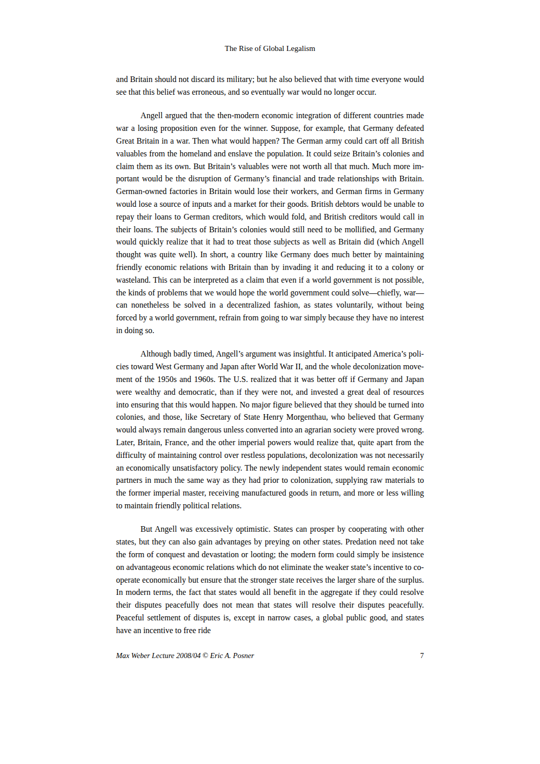The Rise of Global Legalism
and Britain should not discard its military; but he also believed that with time everyone would see that this belief was erroneous, and so eventually war would no longer occur.
Angell argued that the then-modern economic integration of different countries made war a losing proposition even for the winner. Suppose, for example, that Germany defeated Great Britain in a war. Then what would happen? The German army could cart off all British valuables from the homeland and enslave the population. It could seize Britain’s colonies and claim them as its own. But Britain’s valuables were not worth all that much. Much more important would be the disruption of Germany’s financial and trade relationships with Britain. German-owned factories in Britain would lose their workers, and German firms in Germany would lose a source of inputs and a market for their goods. British debtors would be unable to repay their loans to German creditors, which would fold, and British creditors would call in their loans. The subjects of Britain’s colonies would still need to be mollified, and Germany would quickly realize that it had to treat those subjects as well as Britain did (which Angell thought was quite well). In short, a country like Germany does much better by maintaining friendly economic relations with Britain than by invading it and reducing it to a colony or wasteland. This can be interpreted as a claim that even if a world government is not possible, the kinds of problems that we would hope the world government could solve—chiefly, war—can nonetheless be solved in a decentralized fashion, as states voluntarily, without being forced by a world government, refrain from going to war simply because they have no interest in doing so.
Although badly timed, Angell’s argument was insightful. It anticipated America’s policies toward West Germany and Japan after World War II, and the whole decolonization movement of the 1950s and 1960s. The U.S. realized that it was better off if Germany and Japan were wealthy and democratic, than if they were not, and invested a great deal of resources into ensuring that this would happen. No major figure believed that they should be turned into colonies, and those, like Secretary of State Henry Morgenthau, who believed that Germany would always remain dangerous unless converted into an agrarian society were proved wrong. Later, Britain, France, and the other imperial powers would realize that, quite apart from the difficulty of maintaining control over restless populations, decolonization was not necessarily an economically unsatisfactory policy. The newly independent states would remain economic partners in much the same way as they had prior to colonization, supplying raw materials to the former imperial master, receiving manufactured goods in return, and more or less willing to maintain friendly political relations.
But Angell was excessively optimistic. States can prosper by cooperating with other states, but they can also gain advantages by preying on other states. Predation need not take the form of conquest and devastation or looting; the modern form could simply be insistence on advantageous economic relations which do not eliminate the weaker state’s incentive to cooperate economically but ensure that the stronger state receives the larger share of the surplus. In modern terms, the fact that states would all benefit in the aggregate if they could resolve their disputes peacefully does not mean that states will resolve their disputes peacefully. Peaceful settlement of disputes is, except in narrow cases, a global public good, and states have an incentive to free ride
Max Weber Lecture 2008/04 © Eric A. Posner 7